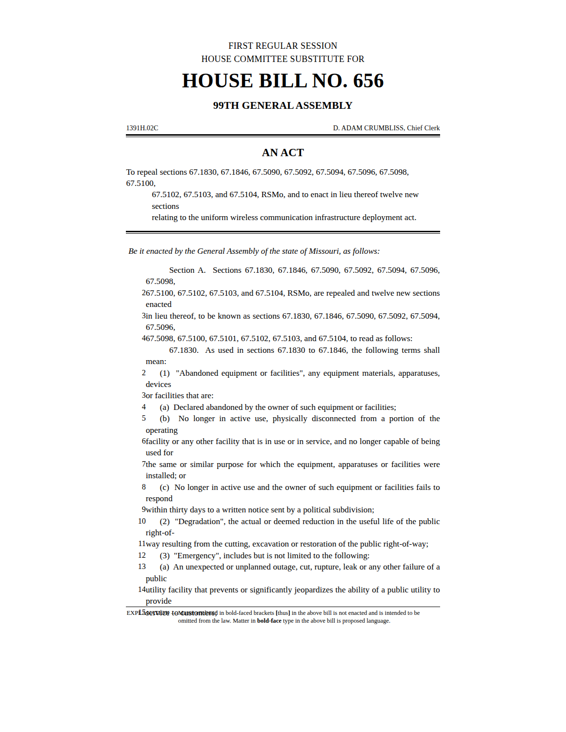FIRST REGULAR SESSION
HOUSE COMMITTEE SUBSTITUTE FOR
HOUSE BILL NO. 656
99TH GENERAL ASSEMBLY
1391H.02C
D. ADAM CRUMBLISS, Chief Clerk
AN ACT
To repeal sections 67.1830, 67.1846, 67.5090, 67.5092, 67.5094, 67.5096, 67.5098, 67.5100,
67.5102, 67.5103, and 67.5104, RSMo, and to enact in lieu thereof twelve new sections
relating to the uniform wireless communication infrastructure deployment act.
Be it enacted by the General Assembly of the state of Missouri, as follows:
| | Section A. Sections 67.1830, 67.1846, 67.5090, 67.5092, 67.5094, 67.5096, 67.5098, |
| 2 | 67.5100, 67.5102, 67.5103, and 67.5104, RSMo, are repealed and twelve new sections enacted |
| 3 | in lieu thereof, to be known as sections 67.1830, 67.1846, 67.5090, 67.5092, 67.5094, 67.5096, |
| 4 | 67.5098, 67.5100, 67.5101, 67.5102, 67.5103, and 67.5104, to read as follows: |
| | 67.1830. As used in sections 67.1830 to 67.1846, the following terms shall mean: |
| 2 | (1) "Abandoned equipment or facilities", any equipment materials, apparatuses, devices |
| 3 | or facilities that are: |
| 4 | (a) Declared abandoned by the owner of such equipment or facilities; |
| 5 | (b) No longer in active use, physically disconnected from a portion of the operating |
| 6 | facility or any other facility that is in use or in service, and no longer capable of being used for |
| 7 | the same or similar purpose for which the equipment, apparatuses or facilities were installed; or |
| 8 | (c) No longer in active use and the owner of such equipment or facilities fails to respond |
| 9 | within thirty days to a written notice sent by a political subdivision; |
| 10 | (2) "Degradation", the actual or deemed reduction in the useful life of the public right-of- |
| 11 | way resulting from the cutting, excavation or restoration of the public right-of-way; |
| 12 | (3) "Emergency", includes but is not limited to the following: |
| 13 | (a) An unexpected or unplanned outage, cut, rupture, leak or any other failure of a public |
| 14 | utility facility that prevents or significantly jeopardizes the ability of a public utility to provide |
| 15 | service to customers; |
| EXPLANATION — | Matter enclosed in bold-faced brackets [ thus ] in the above bill is not enacted and is intended to be omitted from the law. Matter in bold-face type in the above bill is proposed language. |